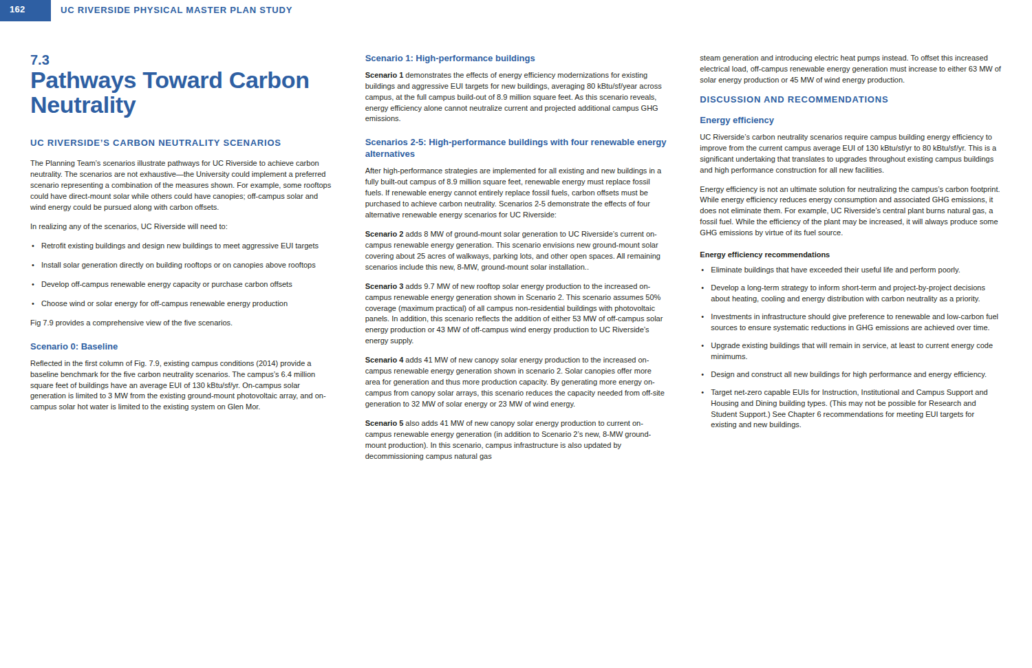162
UC Riverside Physical Master Plan Study
7.3
Pathways Toward Carbon Neutrality
UC Riverside’s Carbon Neutrality Scenarios
The Planning Team’s scenarios illustrate pathways for UC Riverside to achieve carbon neutrality. The scenarios are not exhaustive—the University could implement a preferred scenario representing a combination of the measures shown. For example, some rooftops could have direct-mount solar while others could have canopies; off-campus solar and wind energy could be pursued along with carbon offsets.
In realizing any of the scenarios, UC Riverside will need to:
Retrofit existing buildings and design new buildings to meet aggressive EUI targets
Install solar generation directly on building rooftops or on canopies above rooftops
Develop off-campus renewable energy capacity or purchase carbon offsets
Choose wind or solar energy for off-campus renewable energy production
Fig 7.9 provides a comprehensive view of the five scenarios.
Scenario 0: Baseline
Reflected in the first column of Fig. 7.9, existing campus conditions (2014) provide a baseline benchmark for the five carbon neutrality scenarios. The campus’s 6.4 million square feet of buildings have an average EUI of 130 kBtu/sf/yr. On-campus solar generation is limited to 3 MW from the existing ground-mount photovoltaic array, and on-campus solar hot water is limited to the existing system on Glen Mor.
Scenario 1: High-performance buildings
Scenario 1 demonstrates the effects of energy efficiency modernizations for existing buildings and aggressive EUI targets for new buildings, averaging 80 kBtu/sf/year across campus, at the full campus build-out of 8.9 million square feet. As this scenario reveals, energy efficiency alone cannot neutralize current and projected additional campus GHG emissions.
Scenarios 2-5: High-performance buildings with four renewable energy alternatives
After high-performance strategies are implemented for all existing and new buildings in a fully built-out campus of 8.9 million square feet, renewable energy must replace fossil fuels. If renewable energy cannot entirely replace fossil fuels, carbon offsets must be purchased to achieve carbon neutrality. Scenarios 2-5 demonstrate the effects of four alternative renewable energy scenarios for UC Riverside:
Scenario 2 adds 8 MW of ground-mount solar generation to UC Riverside’s current on-campus renewable energy generation. This scenario envisions new ground-mount solar covering about 25 acres of walkways, parking lots, and other open spaces. All remaining scenarios include this new, 8-MW, ground-mount solar installation..
Scenario 3 adds 9.7 MW of new rooftop solar energy production to the increased on-campus renewable energy generation shown in Scenario 2. This scenario assumes 50% coverage (maximum practical) of all campus non-residential buildings with photovoltaic panels. In addition, this scenario reflects the addition of either 53 MW of off-campus solar energy production or 43 MW of off-campus wind energy production to UC Riverside’s energy supply.
Scenario 4 adds 41 MW of new canopy solar energy production to the increased on-campus renewable energy generation shown in scenario 2. Solar canopies offer more area for generation and thus more production capacity. By generating more energy on-campus from canopy solar arrays, this scenario reduces the capacity needed from off-site generation to 32 MW of solar energy or 23 MW of wind energy.
Scenario 5 also adds 41 MW of new canopy solar energy production to current on-campus renewable energy generation (in addition to Scenario 2’s new, 8-MW ground-mount production). In this scenario, campus infrastructure is also updated by decommissioning campus natural gas
steam generation and introducing electric heat pumps instead. To offset this increased electrical load, off-campus renewable energy generation must increase to either 63 MW of solar energy production or 45 MW of wind energy production.
Discussion and Recommendations
Energy efficiency
UC Riverside’s carbon neutrality scenarios require campus building energy efficiency to improve from the current campus average EUI of 130 kBtu/sf/yr to 80 kBtu/sf/yr. This is a significant undertaking that translates to upgrades throughout existing campus buildings and high performance construction for all new facilities.
Energy efficiency is not an ultimate solution for neutralizing the campus’s carbon footprint. While energy efficiency reduces energy consumption and associated GHG emissions, it does not eliminate them. For example, UC Riverside’s central plant burns natural gas, a fossil fuel. While the efficiency of the plant may be increased, it will always produce some GHG emissions by virtue of its fuel source.
Energy efficiency recommendations
Eliminate buildings that have exceeded their useful life and perform poorly.
Develop a long-term strategy to inform short-term and project-by-project decisions about heating, cooling and energy distribution with carbon neutrality as a priority.
Investments in infrastructure should give preference to renewable and low-carbon fuel sources to ensure systematic reductions in GHG emissions are achieved over time.
Upgrade existing buildings that will remain in service, at least to current energy code minimums.
Design and construct all new buildings for high performance and energy efficiency.
Target net-zero capable EUIs for Instruction, Institutional and Campus Support and Housing and Dining building types. (This may not be possible for Research and Student Support.) See Chapter 6 recommendations for meeting EUI targets for existing and new buildings.